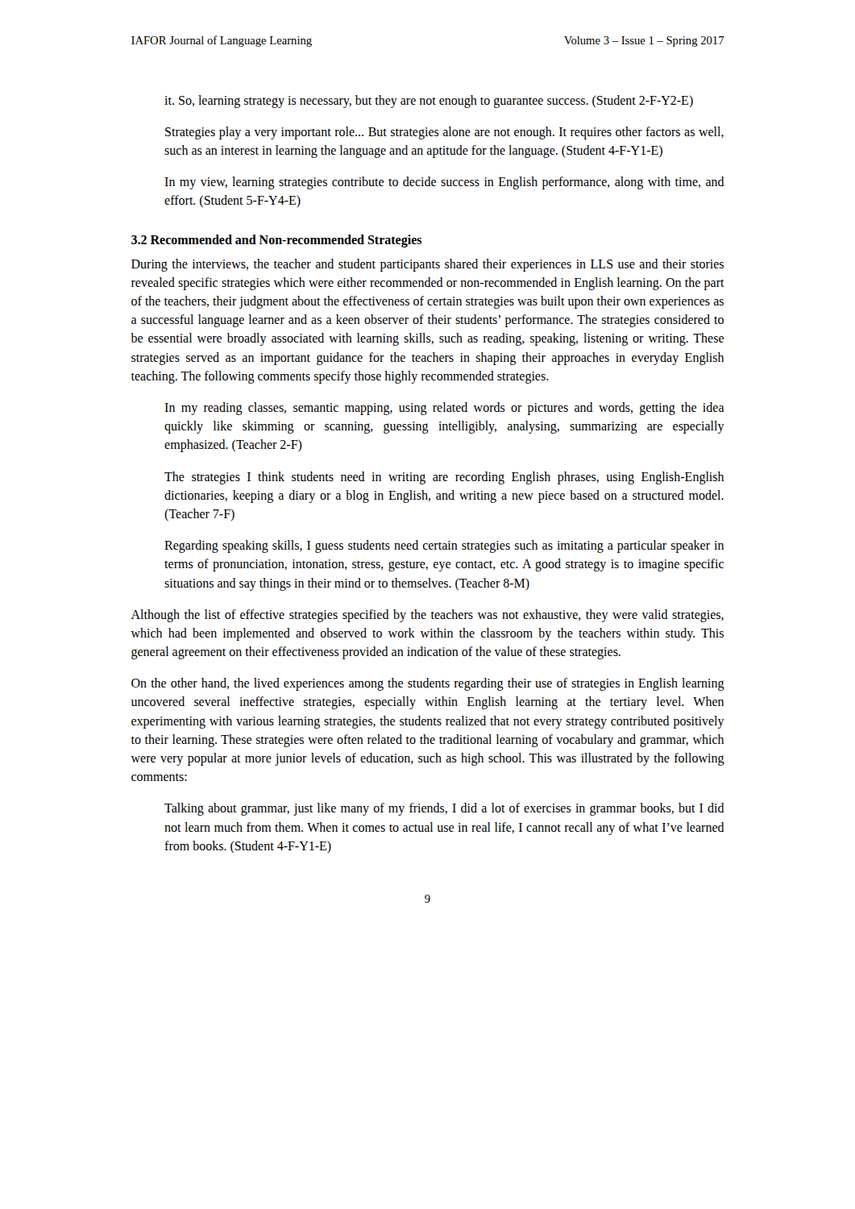IAFOR Journal of Language Learning
Volume 3 – Issue 1 – Spring 2017
it. So, learning strategy is necessary, but they are not enough to guarantee success. (Student 2-F-Y2-E)
Strategies play a very important role... But strategies alone are not enough. It requires other factors as well, such as an interest in learning the language and an aptitude for the language. (Student 4-F-Y1-E)
In my view, learning strategies contribute to decide success in English performance, along with time, and effort. (Student 5-F-Y4-E)
3.2 Recommended and Non-recommended Strategies
During the interviews, the teacher and student participants shared their experiences in LLS use and their stories revealed specific strategies which were either recommended or non-recommended in English learning. On the part of the teachers, their judgment about the effectiveness of certain strategies was built upon their own experiences as a successful language learner and as a keen observer of their students’ performance. The strategies considered to be essential were broadly associated with learning skills, such as reading, speaking, listening or writing. These strategies served as an important guidance for the teachers in shaping their approaches in everyday English teaching. The following comments specify those highly recommended strategies.
In my reading classes, semantic mapping, using related words or pictures and words, getting the idea quickly like skimming or scanning, guessing intelligibly, analysing, summarizing are especially emphasized. (Teacher 2-F)
The strategies I think students need in writing are recording English phrases, using English-English dictionaries, keeping a diary or a blog in English, and writing a new piece based on a structured model. (Teacher 7-F)
Regarding speaking skills, I guess students need certain strategies such as imitating a particular speaker in terms of pronunciation, intonation, stress, gesture, eye contact, etc. A good strategy is to imagine specific situations and say things in their mind or to themselves. (Teacher 8-M)
Although the list of effective strategies specified by the teachers was not exhaustive, they were valid strategies, which had been implemented and observed to work within the classroom by the teachers within study. This general agreement on their effectiveness provided an indication of the value of these strategies.
On the other hand, the lived experiences among the students regarding their use of strategies in English learning uncovered several ineffective strategies, especially within English learning at the tertiary level. When experimenting with various learning strategies, the students realized that not every strategy contributed positively to their learning. These strategies were often related to the traditional learning of vocabulary and grammar, which were very popular at more junior levels of education, such as high school. This was illustrated by the following comments:
Talking about grammar, just like many of my friends, I did a lot of exercises in grammar books, but I did not learn much from them. When it comes to actual use in real life, I cannot recall any of what I’ve learned from books. (Student 4-F-Y1-E)
9